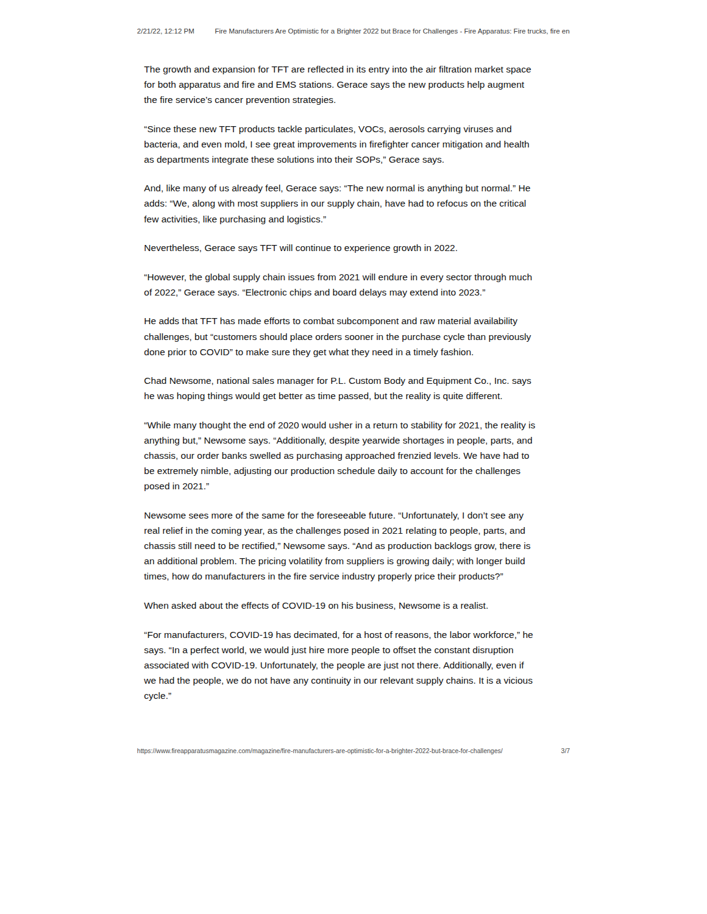2/21/22, 12:12 PM Fire Manufacturers Are Optimistic for a Brighter 2022 but Brace for Challenges - Fire Apparatus: Fire trucks, fire engines, emerg…
The growth and expansion for TFT are reflected in its entry into the air filtration market space for both apparatus and fire and EMS stations. Gerace says the new products help augment the fire service’s cancer prevention strategies.
“Since these new TFT products tackle particulates, VOCs, aerosols carrying viruses and bacteria, and even mold, I see great improvements in firefighter cancer mitigation and health as departments integrate these solutions into their SOPs,” Gerace says.
And, like many of us already feel, Gerace says: “The new normal is anything but normal.” He adds: “We, along with most suppliers in our supply chain, have had to refocus on the critical few activities, like purchasing and logistics.”
Nevertheless, Gerace says TFT will continue to experience growth in 2022.
“However, the global supply chain issues from 2021 will endure in every sector through much of 2022,” Gerace says. “Electronic chips and board delays may extend into 2023.”
He adds that TFT has made efforts to combat subcomponent and raw material availability challenges, but “customers should place orders sooner in the purchase cycle than previously done prior to COVID” to make sure they get what they need in a timely fashion.
Chad Newsome, national sales manager for P.L. Custom Body and Equipment Co., Inc. says he was hoping things would get better as time passed, but the reality is quite different.
“While many thought the end of 2020 would usher in a return to stability for 2021, the reality is anything but,” Newsome says. “Additionally, despite yearwide shortages in people, parts, and chassis, our order banks swelled as purchasing approached frenzied levels. We have had to be extremely nimble, adjusting our production schedule daily to account for the challenges posed in 2021.”
Newsome sees more of the same for the foreseeable future. “Unfortunately, I don’t see any real relief in the coming year, as the challenges posed in 2021 relating to people, parts, and chassis still need to be rectified,” Newsome says. “And as production backlogs grow, there is an additional problem. The pricing volatility from suppliers is growing daily; with longer build times, how do manufacturers in the fire service industry properly price their products?”
When asked about the effects of COVID-19 on his business, Newsome is a realist.
“For manufacturers, COVID-19 has decimated, for a host of reasons, the labor workforce,” he says. “In a perfect world, we would just hire more people to offset the constant disruption associated with COVID-19. Unfortunately, the people are just not there. Additionally, even if we had the people, we do not have any continuity in our relevant supply chains. It is a vicious cycle.”
https://www.fireapparatusmagazine.com/magazine/fire-manufacturers-are-optimistic-for-a-brighter-2022-but-brace-for-challenges/ 3/7